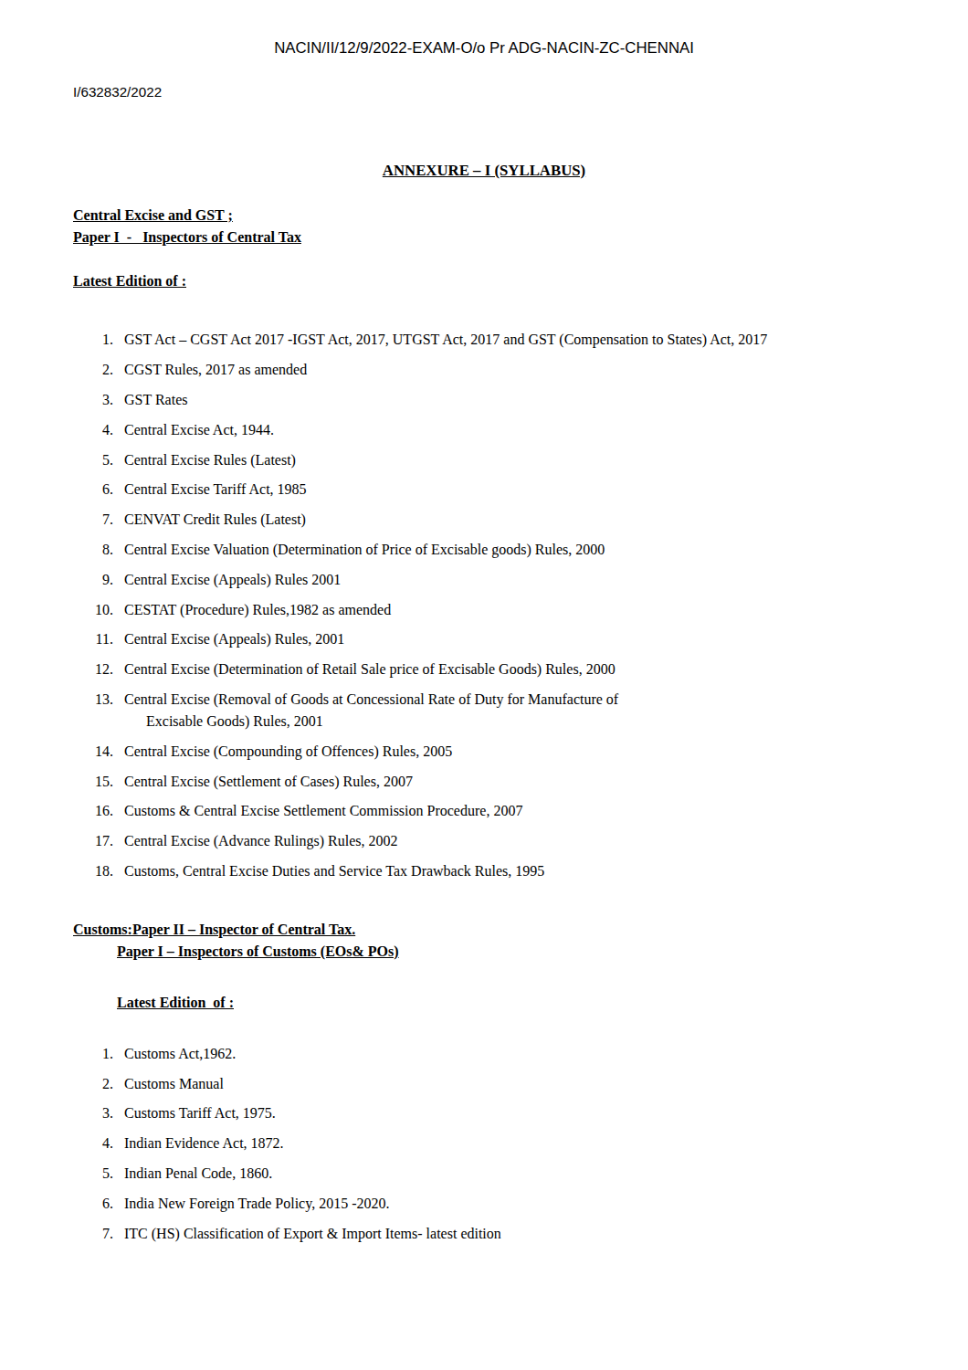NACIN/II/12/9/2022-EXAM-O/o Pr ADG-NACIN-ZC-CHENNAI
I/632832/2022
ANNEXURE – I (SYLLABUS)
Central Excise and GST ;
Paper I - Inspectors of Central Tax
Latest Edition of :
GST Act – CGST Act 2017 -IGST Act, 2017, UTGST Act, 2017 and GST (Compensation to States) Act, 2017
CGST Rules, 2017 as amended
GST Rates
Central Excise Act, 1944.
Central Excise Rules (Latest)
Central Excise Tariff Act, 1985
CENVAT Credit Rules (Latest)
Central Excise Valuation (Determination of Price of Excisable goods) Rules, 2000
Central Excise (Appeals) Rules 2001
CESTAT (Procedure) Rules,1982 as amended
Central Excise (Appeals) Rules, 2001
Central Excise (Determination of Retail Sale price of Excisable Goods) Rules, 2000
Central Excise (Removal of Goods at Concessional Rate of Duty for Manufacture of Excisable Goods) Rules, 2001
Central Excise (Compounding of Offences) Rules, 2005
Central Excise (Settlement of Cases) Rules, 2007
Customs & Central Excise Settlement Commission Procedure, 2007
Central Excise (Advance Rulings) Rules, 2002
Customs, Central Excise Duties and Service Tax Drawback Rules, 1995
Customs:Paper II – Inspector of Central Tax.
Paper I – Inspectors of Customs (EOs& POs)
Latest Edition of :
Customs Act,1962.
Customs Manual
Customs Tariff Act, 1975.
Indian Evidence Act, 1872.
Indian Penal Code, 1860.
India New Foreign Trade Policy, 2015 -2020.
ITC (HS) Classification of Export & Import Items- latest edition